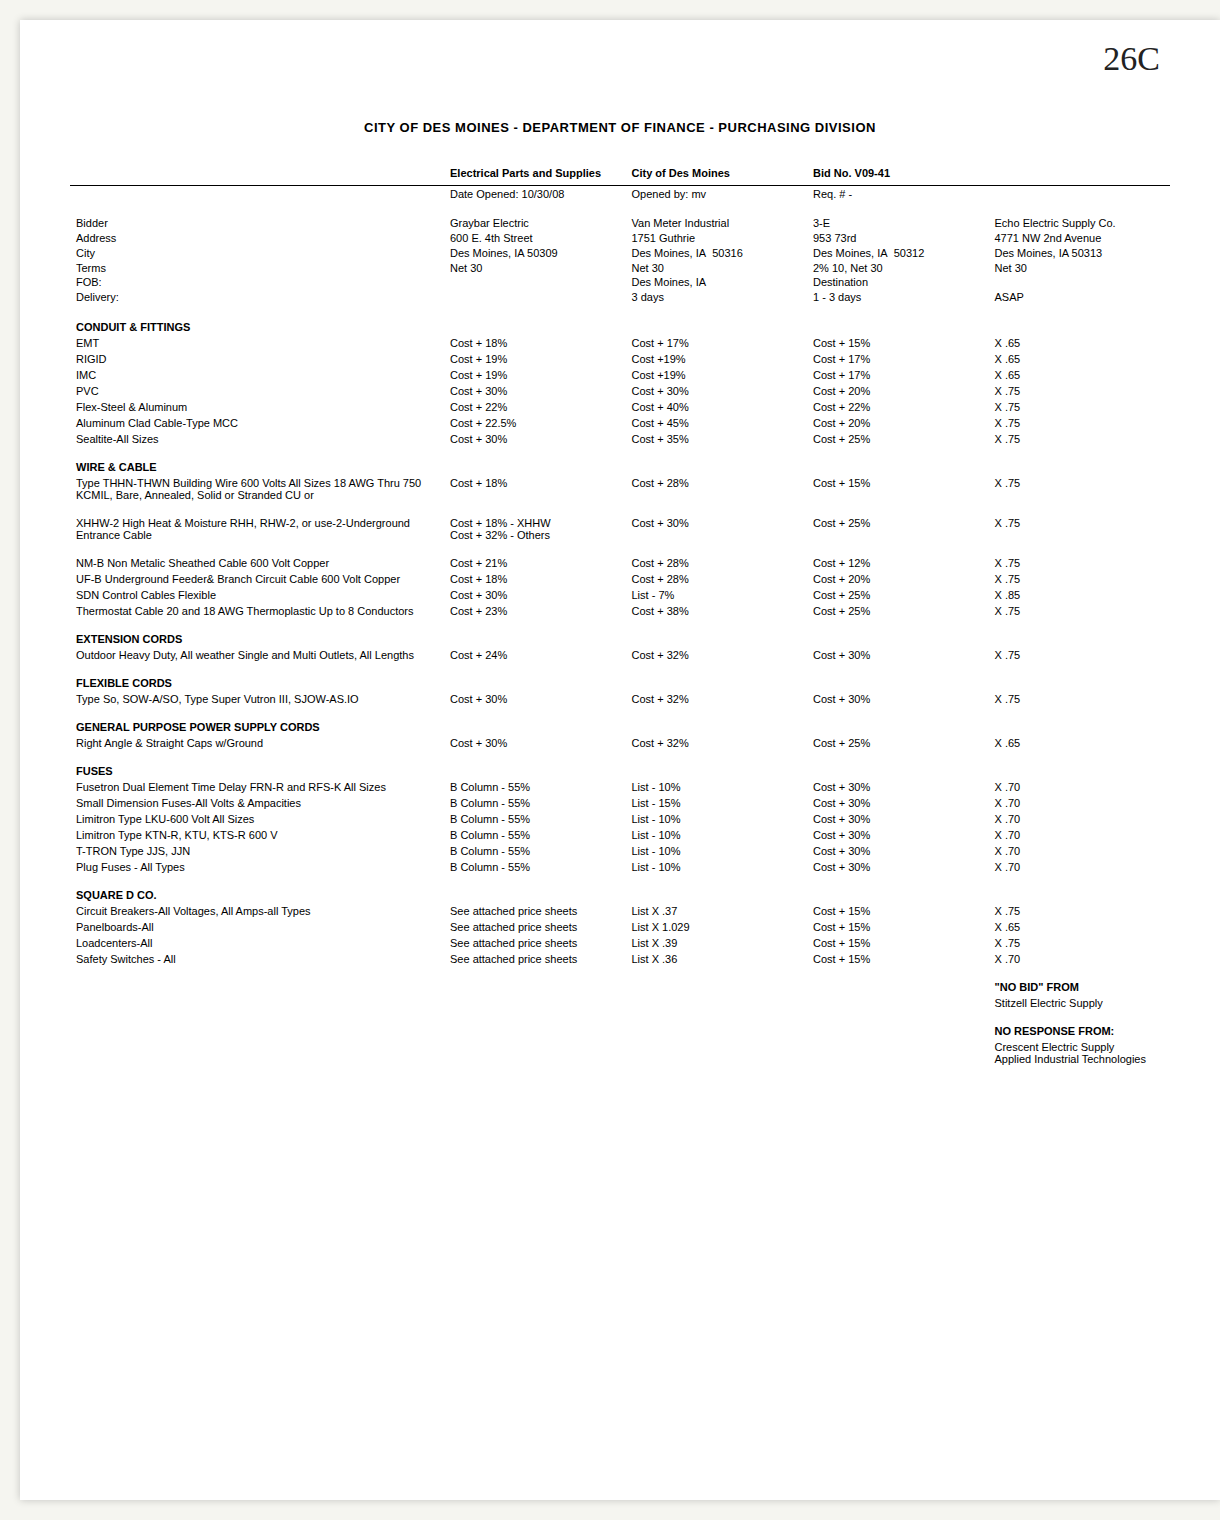26C
CITY OF DES MOINES - DEPARTMENT OF FINANCE - PURCHASING DIVISION
| | Electrical Parts and Supplies | City of Des Moines | Bid No. V09-41 | |
| --- | --- | --- | --- | --- |
| | Date Opened: 10/30/08 | Opened by: mv | Req. # - | |
| Bidder Address City Terms FOB: Delivery: | Graybar Electric 600 E. 4th Street Des Moines, IA 50309 Net 30 | Van Meter Industrial 1751 Guthrie Des Moines, IA 50316 Net 30 Des Moines, IA 3 days | 3-E 953 73rd Des Moines, IA 50312 2% 10, Net 30 Destination 1 - 3 days | Echo Electric Supply Co. 4771 NW 2nd Avenue Des Moines, IA 50313 Net 30 ASAP |
| CONDUIT & FITTINGS | | | | |
| EMT | Cost + 18% | Cost + 17% | Cost + 15% | X .65 |
| RIGID | Cost + 19% | Cost +19% | Cost + 17% | X .65 |
| IMC | Cost + 19% | Cost +19% | Cost + 17% | X .65 |
| PVC | Cost + 30% | Cost + 30% | Cost + 20% | X .75 |
| Flex-Steel & Aluminum | Cost + 22% | Cost + 40% | Cost + 22% | X .75 |
| Aluminum Clad Cable-Type MCC | Cost + 22.5% | Cost + 45% | Cost + 20% | X .75 |
| Sealtite-All Sizes | Cost + 30% | Cost + 35% | Cost + 25% | X .75 |
| WIRE & CABLE | | | | |
| Type THHN-THWN Building Wire 600 Volts All Sizes 18 AWG Thru 750 KCMIL, Bare, Annealed, Solid or Stranded CU or | Cost + 18% | Cost + 28% | Cost + 15% | X .75 |
| XHHW-2 High Heat & Moisture RHH, RHW-2, or use-2-Underground Entrance Cable | Cost + 18% - XHHW Cost + 32% - Others | Cost + 30% | Cost + 25% | X .75 |
| NM-B Non Metalic Sheathed Cable 600 Volt Copper | Cost + 21% | Cost + 28% | Cost + 12% | X .75 |
| UF-B Underground Feeder& Branch Circuit Cable 600 Volt Copper | Cost + 18% | Cost + 28% | Cost + 20% | X .75 |
| SDN Control Cables Flexible | Cost + 30% | List - 7% | Cost + 25% | X .85 |
| Thermostat Cable 20 and 18 AWG Thermoplastic Up to 8 Conductors | Cost + 23% | Cost + 38% | Cost + 25% | X .75 |
| EXTENSION CORDS | | | | |
| Outdoor Heavy Duty, All weather Single and Multi Outlets, All Lengths | Cost + 24% | Cost + 32% | Cost + 30% | X .75 |
| FLEXIBLE CORDS | | | | |
| Type So, SOW-A/SO, Type Super Vutron III, SJOW-AS.IO | Cost + 30% | Cost + 32% | Cost + 30% | X .75 |
| GENERAL PURPOSE POWER SUPPLY CORDS | | | | |
| Right Angle & Straight Caps w/Ground | Cost + 30% | Cost + 32% | Cost + 25% | X .65 |
| FUSES | | | | |
| Fusetron Dual Element Time Delay FRN-R and RFS-K All Sizes | B Column - 55% | List - 10% | Cost + 30% | X .70 |
| Small Dimension Fuses-All Volts & Ampacities | B Column - 55% | List - 15% | Cost + 30% | X .70 |
| Limitron Type LKU-600 Volt All Sizes | B Column - 55% | List - 10% | Cost + 30% | X .70 |
| Limitron Type KTN-R, KTU, KTS-R 600 V | B Column - 55% | List - 10% | Cost + 30% | X .70 |
| T-TRON Type JJS, JJN | B Column - 55% | List - 10% | Cost + 30% | X .70 |
| Plug Fuses - All Types | B Column - 55% | List - 10% | Cost + 30% | X .70 |
| SQUARE D CO. | | | | |
| Circuit Breakers-All Voltages, All Amps-all Types | See attached price sheets | List X .37 | Cost + 15% | X .75 |
| Panelboards-All | See attached price sheets | List X 1.029 | Cost + 15% | X .65 |
| Loadcenters-All | See attached price sheets | List X .39 | Cost + 15% | X .75 |
| Safety Switches - All | See attached price sheets | List X .36 | Cost + 15% | X .70 |
| | "NO BID" FROM |
| | Stitzell Electric Supply |
| | NO RESPONSE FROM: |
| | Crescent Electric Supply Applied Industrial Technologies |